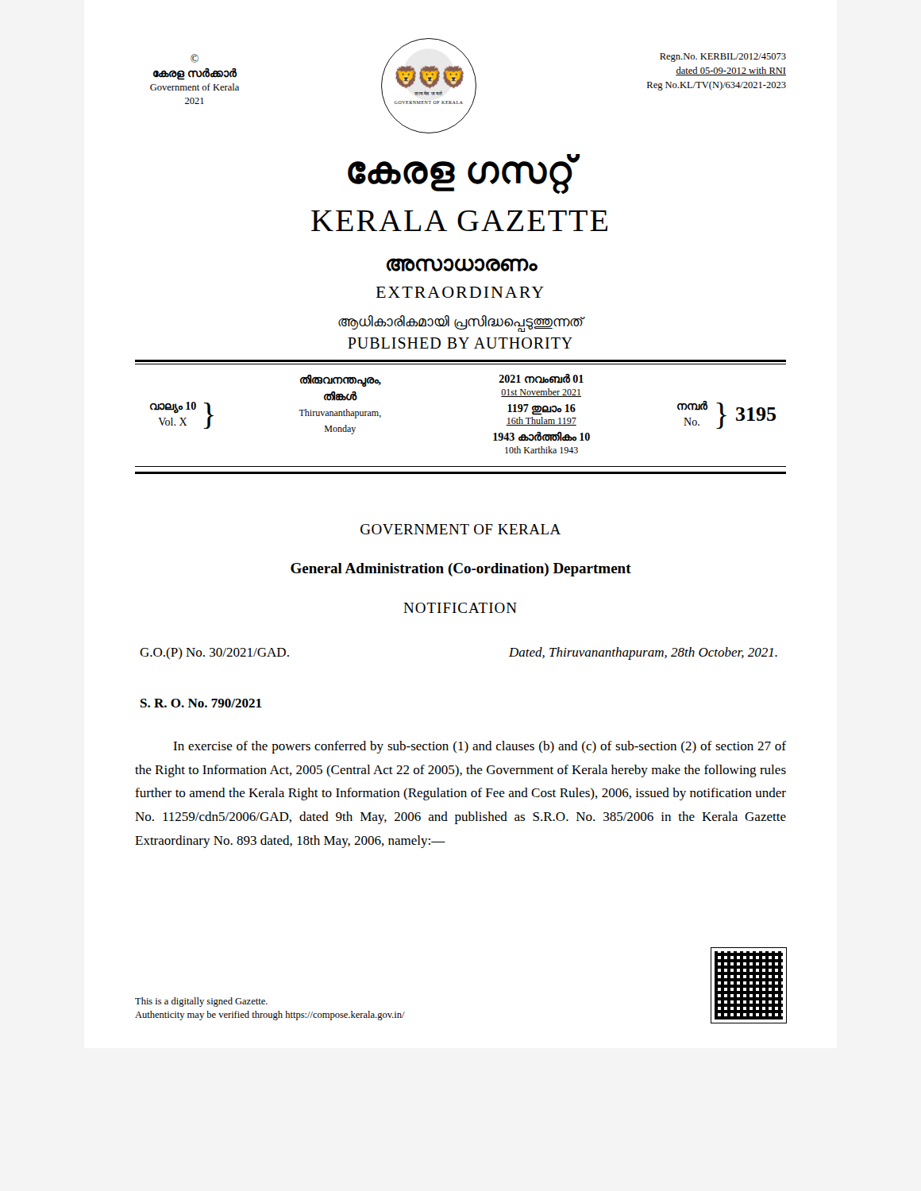©
കേരള സർക്കാർ
Government of Kerala
2021
🦁🦁🦁
सत्यमेव जयते
GOVERNMENT OF KERALA
Regn.No. KERBIL/2012/45073
dated 05-09-2012 with RNI
Reg No.KL/TV(N)/634/2021-2023
കേരള ഗസറ്റ്
KERALA GAZETTE
അസാധാരണം
EXTRAORDINARY
ആധികാരികമായി പ്രസിദ്ധപ്പെടുത്തുന്നത്
PUBLISHED BY AUTHORITY
വാല്യം 10
Vol. X }
തിരുവനന്തപുരം,
തിങ്കൾ
Thiruvananthapuram,
Monday
2021 നവംബർ 01
01st November 2021
1197 തുലാം 16
16th Thulam 1197
1943 കാർത്തികം 10
10th Karthika 1943
നമ്പർ
No. } 3195
GOVERNMENT OF KERALA
General Administration (Co-ordination) Department
NOTIFICATION
G.O.(P) No. 30/2021/GAD.
Dated, Thiruvananthapuram, 28th October, 2021.
S. R. O. No. 790/2021
In exercise of the powers conferred by sub-section (1) and clauses (b) and (c) of sub-section (2) of section 27 of the Right to Information Act, 2005 (Central Act 22 of 2005), the Government of Kerala hereby make the following rules further to amend the Kerala Right to Information (Regulation of Fee and Cost Rules), 2006, issued by notification under No. 11259/cdn5/2006/GAD, dated 9th May, 2006 and published as S.R.O. No. 385/2006 in the Kerala Gazette Extraordinary No. 893 dated, 18th May, 2006, namely:—
This is a digitally signed Gazette.
Authenticity may be verified through https://compose.kerala.gov.in/